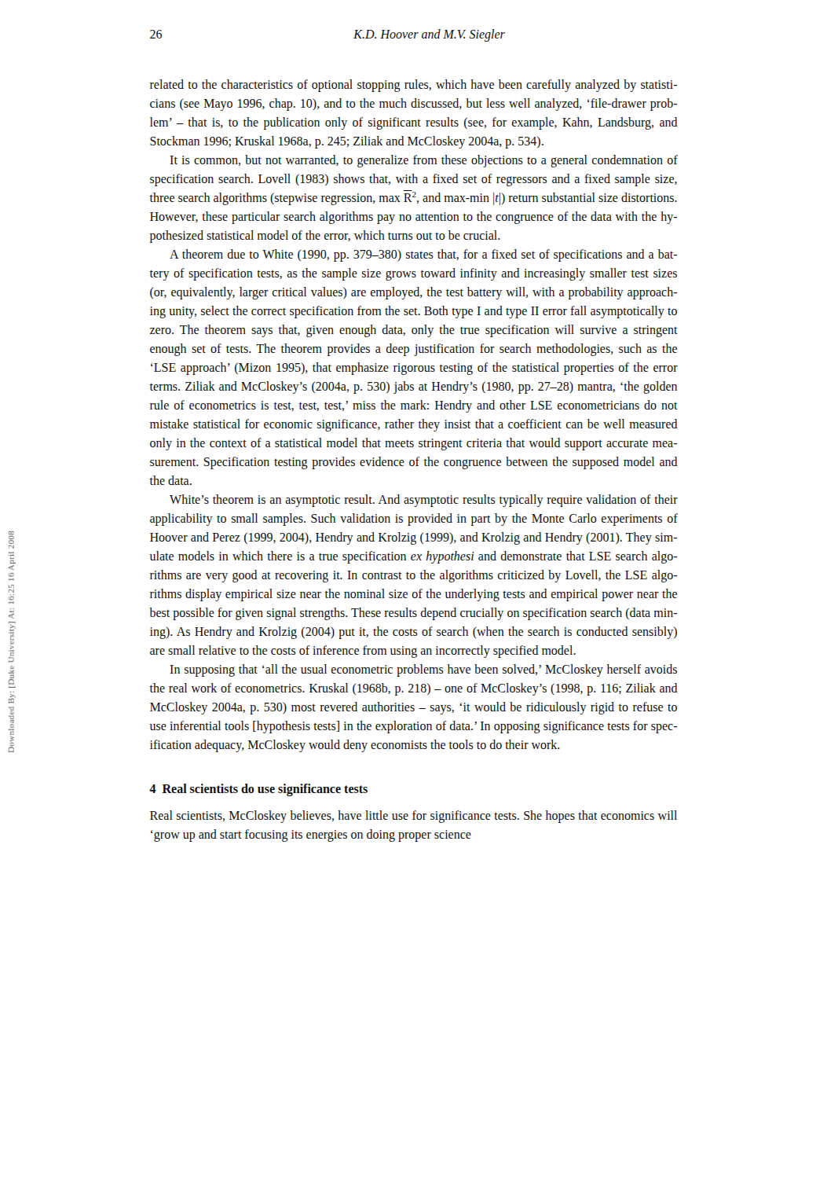Downloaded By: [Duke University] At: 16:25 16 April 2008
26 K.D. Hoover and M.V. Siegler
related to the characteristics of optional stopping rules, which have been carefully analyzed by statisticians (see Mayo 1996, chap. 10), and to the much discussed, but less well analyzed, ‘file-drawer problem’ – that is, to the publication only of significant results (see, for example, Kahn, Landsburg, and Stockman 1996; Kruskal 1968a, p. 245; Ziliak and McCloskey 2004a, p. 534).
It is common, but not warranted, to generalize from these objections to a general condemnation of specification search. Lovell (1983) shows that, with a fixed set of regressors and a fixed sample size, three search algorithms (stepwise regression, max R2, and max-min |t|) return substantial size distortions. However, these particular search algorithms pay no attention to the congruence of the data with the hypothesized statistical model of the error, which turns out to be crucial.
A theorem due to White (1990, pp. 379–380) states that, for a fixed set of specifications and a battery of specification tests, as the sample size grows toward infinity and increasingly smaller test sizes (or, equivalently, larger critical values) are employed, the test battery will, with a probability approaching unity, select the correct specification from the set. Both type I and type II error fall asymptotically to zero. The theorem says that, given enough data, only the true specification will survive a stringent enough set of tests. The theorem provides a deep justification for search methodologies, such as the ‘LSE approach’ (Mizon 1995), that emphasize rigorous testing of the statistical properties of the error terms. Ziliak and McCloskey’s (2004a, p. 530) jabs at Hendry’s (1980, pp. 27–28) mantra, ‘the golden rule of econometrics is test, test, test,’ miss the mark: Hendry and other LSE econometricians do not mistake statistical for economic significance, rather they insist that a coefficient can be well measured only in the context of a statistical model that meets stringent criteria that would support accurate measurement. Specification testing provides evidence of the congruence between the supposed model and the data.
White’s theorem is an asymptotic result. And asymptotic results typically require validation of their applicability to small samples. Such validation is provided in part by the Monte Carlo experiments of Hoover and Perez (1999, 2004), Hendry and Krolzig (1999), and Krolzig and Hendry (2001). They simulate models in which there is a true specification ex hypothesi and demonstrate that LSE search algorithms are very good at recovering it. In contrast to the algorithms criticized by Lovell, the LSE algorithms display empirical size near the nominal size of the underlying tests and empirical power near the best possible for given signal strengths. These results depend crucially on specification search (data mining). As Hendry and Krolzig (2004) put it, the costs of search (when the search is conducted sensibly) are small relative to the costs of inference from using an incorrectly specified model.
In supposing that ‘all the usual econometric problems have been solved,’ McCloskey herself avoids the real work of econometrics. Kruskal (1968b, p. 218) – one of McCloskey’s (1998, p. 116; Ziliak and McCloskey 2004a, p. 530) most revered authorities – says, ‘it would be ridiculously rigid to refuse to use inferential tools [hypothesis tests] in the exploration of data.’ In opposing significance tests for specification adequacy, McCloskey would deny economists the tools to do their work.
4 Real scientists do use significance tests
Real scientists, McCloskey believes, have little use for significance tests. She hopes that economics will ‘grow up and start focusing its energies on doing proper science